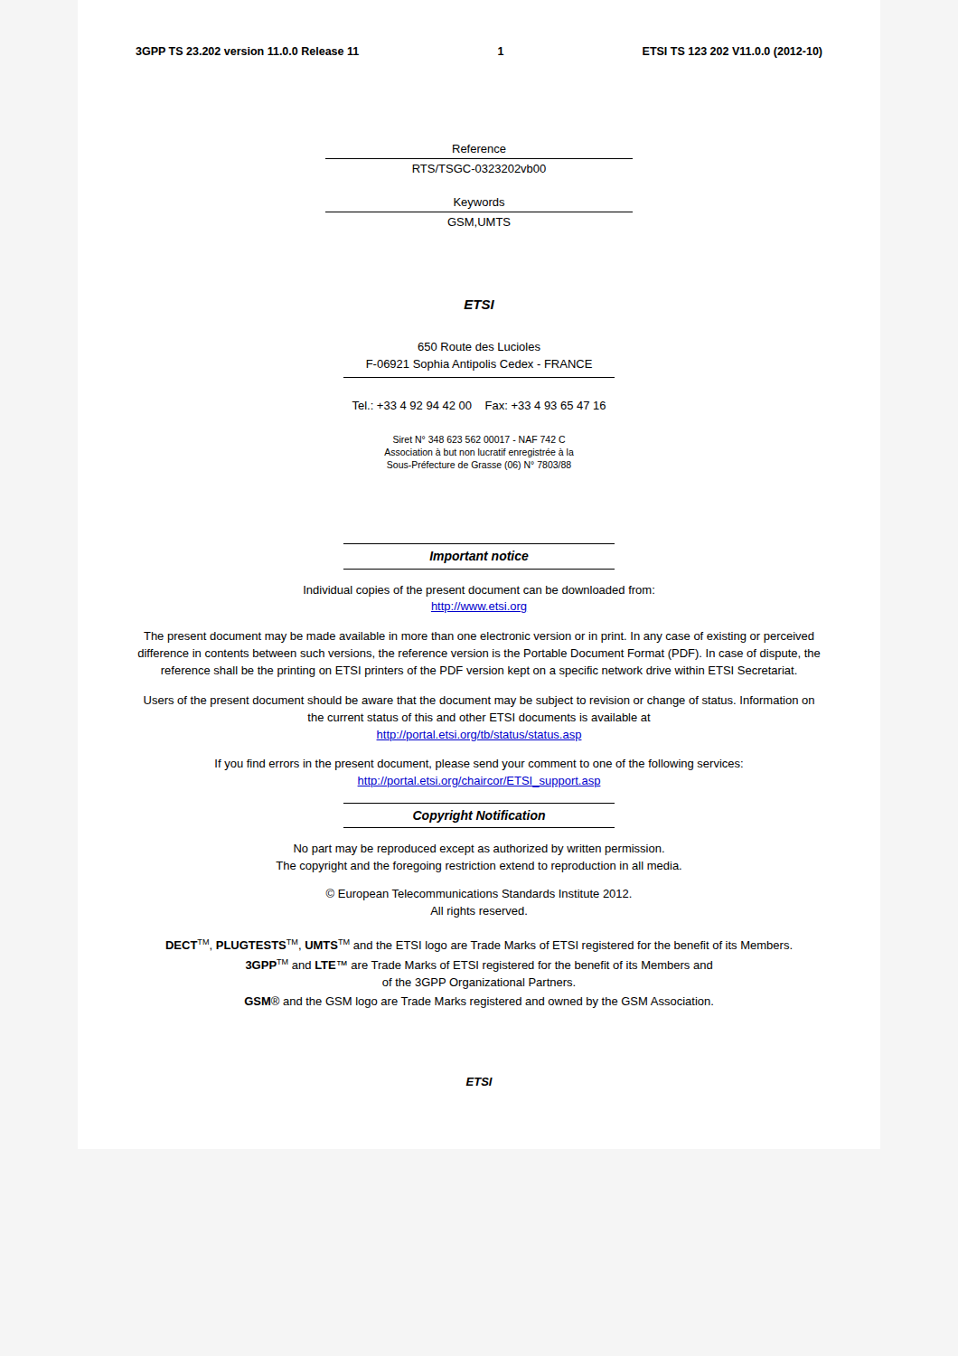3GPP TS 23.202 version 11.0.0 Release 11 1 ETSI TS 123 202 V11.0.0 (2012-10)
Reference
RTS/TSGC-0323202vb00
Keywords
GSM,UMTS
ETSI
650 Route des Lucioles
F-06921 Sophia Antipolis Cedex - FRANCE
Tel.: +33 4 92 94 42 00 Fax: +33 4 93 65 47 16
Siret N° 348 623 562 00017 - NAF 742 C
Association à but non lucratif enregistrée à la
Sous-Préfecture de Grasse (06) N° 7803/88
Important notice
Individual copies of the present document can be downloaded from:
http://www.etsi.org
The present document may be made available in more than one electronic version or in print. In any case of existing or perceived difference in contents between such versions, the reference version is the Portable Document Format (PDF). In case of dispute, the reference shall be the printing on ETSI printers of the PDF version kept on a specific network drive within ETSI Secretariat.
Users of the present document should be aware that the document may be subject to revision or change of status. Information on the current status of this and other ETSI documents is available at
http://portal.etsi.org/tb/status/status.asp
If you find errors in the present document, please send your comment to one of the following services:
http://portal.etsi.org/chaircor/ETSI_support.asp
Copyright Notification
No part may be reproduced except as authorized by written permission.
The copyright and the foregoing restriction extend to reproduction in all media.
© European Telecommunications Standards Institute 2012.
All rights reserved.
DECTTM, PLUGTESTSTM, UMTSTM and the ETSI logo are Trade Marks of ETSI registered for the benefit of its Members.
3GPPTM and LTE™ are Trade Marks of ETSI registered for the benefit of its Members and
of the 3GPP Organizational Partners.
GSM® and the GSM logo are Trade Marks registered and owned by the GSM Association.
ETSI